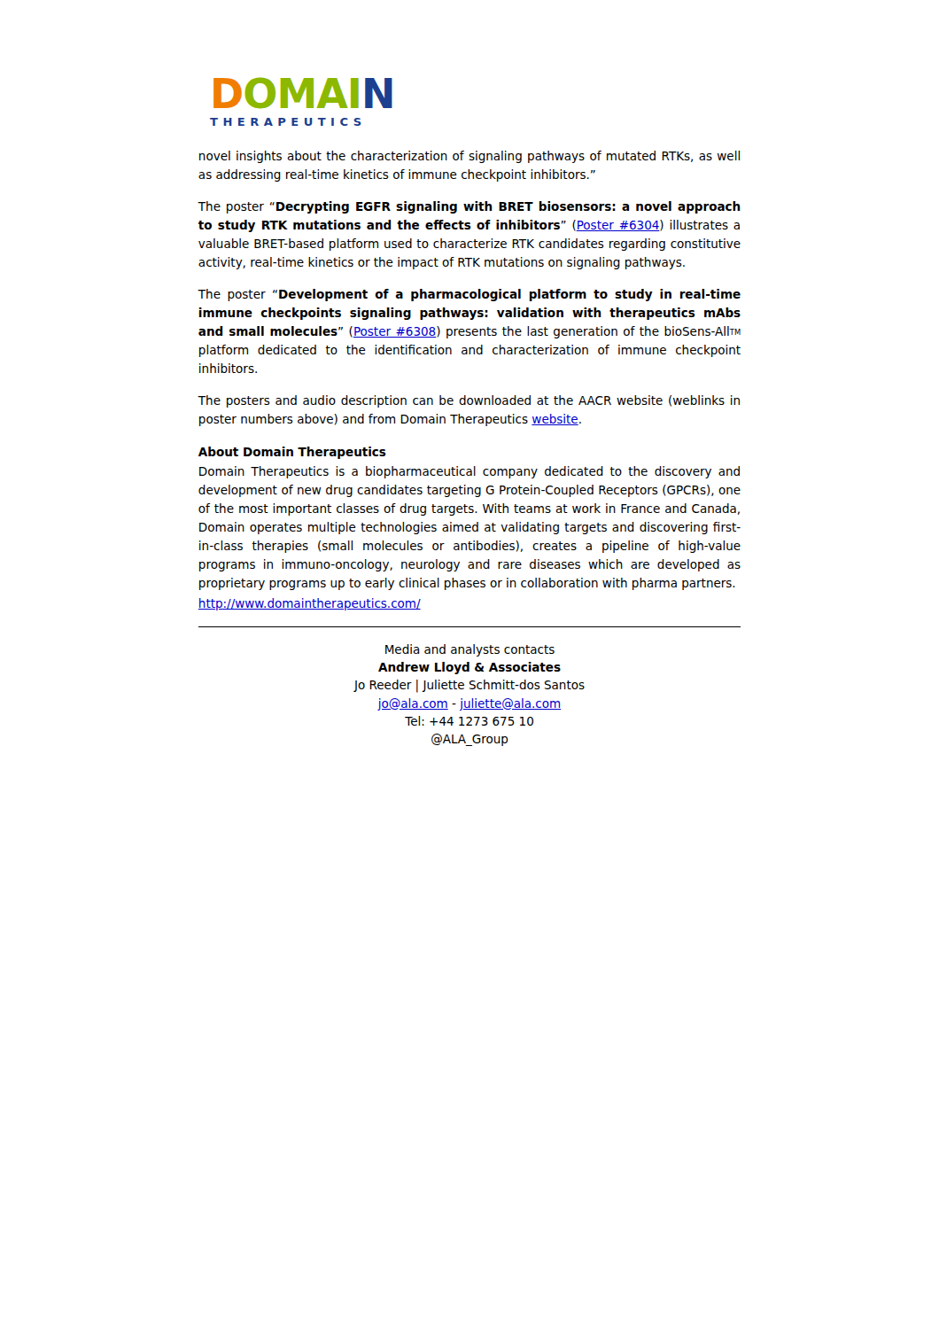DOMAIN
THERAPEUTICS
novel insights about the characterization of signaling pathways of mutated RTKs, as well as addressing real-time kinetics of immune checkpoint inhibitors.”
The poster “Decrypting EGFR signaling with BRET biosensors: a novel approach to study RTK mutations and the effects of inhibitors” (Poster #6304) illustrates a valuable BRET-based platform used to characterize RTK candidates regarding constitutive activity, real-time kinetics or the impact of RTK mutations on signaling pathways.
The poster “Development of a pharmacological platform to study in real-time immune checkpoints signaling pathways: validation with therapeutics mAbs and small molecules” (Poster #6308) presents the last generation of the bioSens-AllTM platform dedicated to the identification and characterization of immune checkpoint inhibitors.
The posters and audio description can be downloaded at the AACR website (weblinks in poster numbers above) and from Domain Therapeutics website.
About Domain Therapeutics
Domain Therapeutics is a biopharmaceutical company dedicated to the discovery and development of new drug candidates targeting G Protein-Coupled Receptors (GPCRs), one of the most important classes of drug targets. With teams at work in France and Canada, Domain operates multiple technologies aimed at validating targets and discovering first-in-class therapies (small molecules or antibodies), creates a pipeline of high-value programs in immuno-oncology, neurology and rare diseases which are developed as proprietary programs up to early clinical phases or in collaboration with pharma partners.
http://www.domaintherapeutics.com/
Media and analysts contacts
Andrew Lloyd & Associates
Jo Reeder | Juliette Schmitt-dos Santos
jo@ala.com - juliette@ala.com
Tel: +44 1273 675 10
@ALA_Group